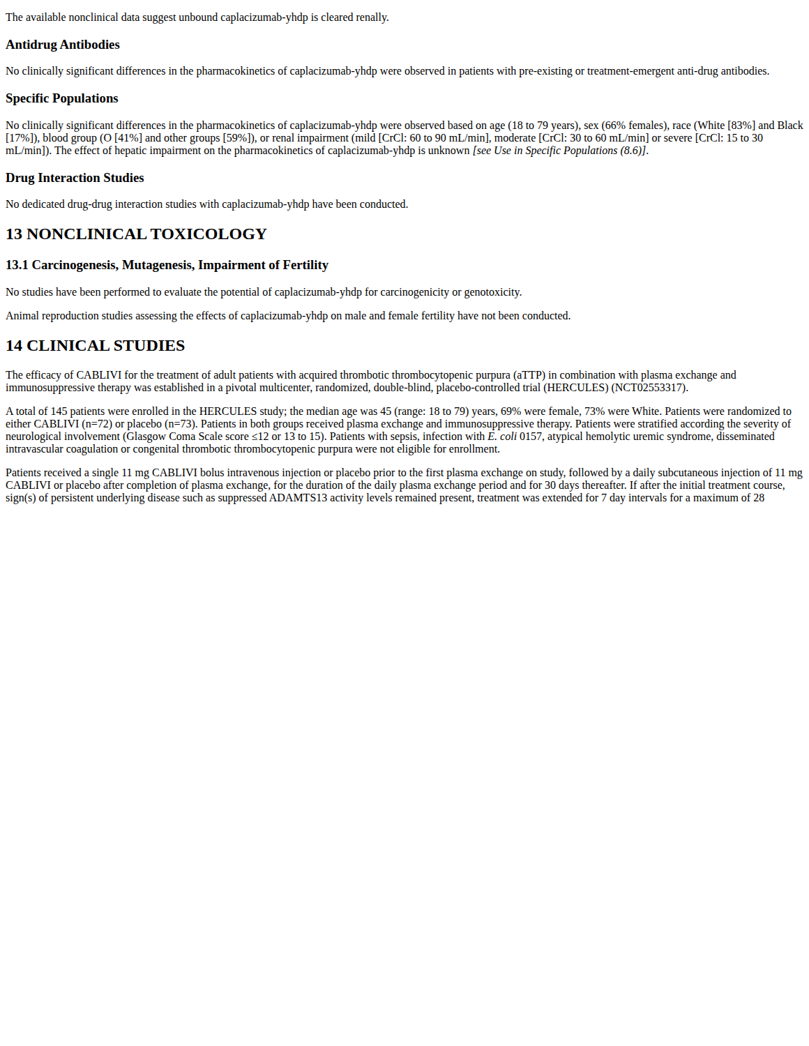The available nonclinical data suggest unbound caplacizumab-yhdp is cleared renally.
Antidrug Antibodies
No clinically significant differences in the pharmacokinetics of caplacizumab-yhdp were observed in patients with pre-existing or treatment-emergent anti-drug antibodies.
Specific Populations
No clinically significant differences in the pharmacokinetics of caplacizumab-yhdp were observed based on age (18 to 79 years), sex (66% females), race (White [83%] and Black [17%]), blood group (O [41%] and other groups [59%]), or renal impairment (mild [CrCl: 60 to 90 mL/min], moderate [CrCl: 30 to 60 mL/min] or severe [CrCl: 15 to 30 mL/min]). The effect of hepatic impairment on the pharmacokinetics of caplacizumab-yhdp is unknown [see Use in Specific Populations (8.6)].
Drug Interaction Studies
No dedicated drug-drug interaction studies with caplacizumab-yhdp have been conducted.
13 NONCLINICAL TOXICOLOGY
13.1 Carcinogenesis, Mutagenesis, Impairment of Fertility
No studies have been performed to evaluate the potential of caplacizumab-yhdp for carcinogenicity or genotoxicity.
Animal reproduction studies assessing the effects of caplacizumab-yhdp on male and female fertility have not been conducted.
14 CLINICAL STUDIES
The efficacy of CABLIVI for the treatment of adult patients with acquired thrombotic thrombocytopenic purpura (aTTP) in combination with plasma exchange and immunosuppressive therapy was established in a pivotal multicenter, randomized, double-blind, placebo-controlled trial (HERCULES) (NCT02553317).
A total of 145 patients were enrolled in the HERCULES study; the median age was 45 (range: 18 to 79) years, 69% were female, 73% were White. Patients were randomized to either CABLIVI (n=72) or placebo (n=73). Patients in both groups received plasma exchange and immunosuppressive therapy. Patients were stratified according the severity of neurological involvement (Glasgow Coma Scale score ≤12 or 13 to 15). Patients with sepsis, infection with E. coli 0157, atypical hemolytic uremic syndrome, disseminated intravascular coagulation or congenital thrombotic thrombocytopenic purpura were not eligible for enrollment.
Patients received a single 11 mg CABLIVI bolus intravenous injection or placebo prior to the first plasma exchange on study, followed by a daily subcutaneous injection of 11 mg CABLIVI or placebo after completion of plasma exchange, for the duration of the daily plasma exchange period and for 30 days thereafter. If after the initial treatment course, sign(s) of persistent underlying disease such as suppressed ADAMTS13 activity levels remained present, treatment was extended for 7 day intervals for a maximum of 28